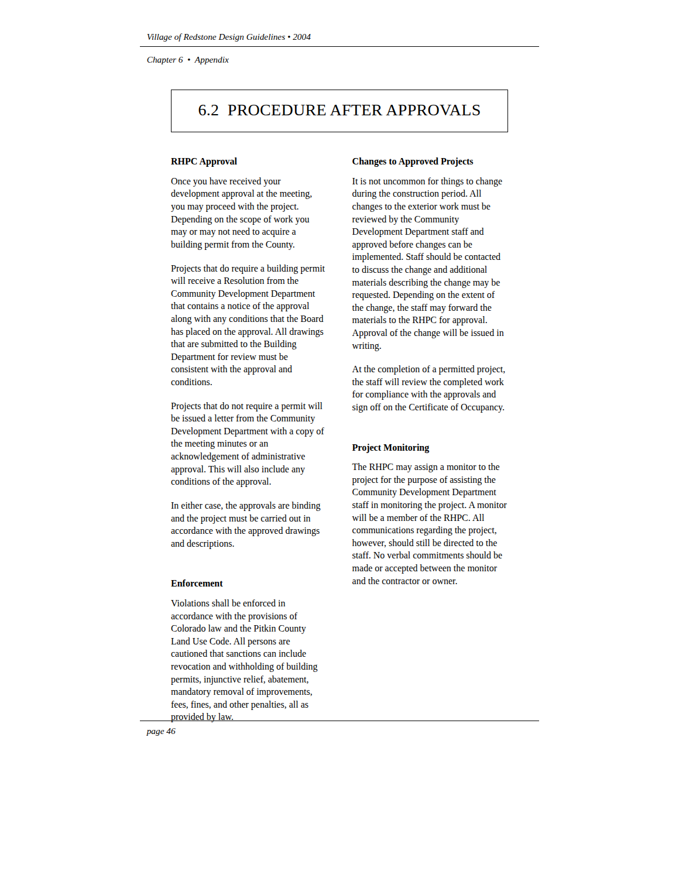Village of Redstone Design Guidelines • 2004
Chapter 6 • Appendix
6.2 PROCEDURE AFTER APPROVALS
RHPC Approval
Once you have received your development approval at the meeting, you may proceed with the project. Depending on the scope of work you may or may not need to acquire a building permit from the County.
Projects that do require a building permit will receive a Resolution from the Community Development Department that contains a notice of the approval along with any conditions that the Board has placed on the approval. All drawings that are submitted to the Building Department for review must be consistent with the approval and conditions.
Projects that do not require a permit will be issued a letter from the Community Development Department with a copy of the meeting minutes or an acknowledgement of administrative approval. This will also include any conditions of the approval.
In either case, the approvals are binding and the project must be carried out in accordance with the approved drawings and descriptions.
Enforcement
Violations shall be enforced in accordance with the provisions of Colorado law and the Pitkin County Land Use Code. All persons are cautioned that sanctions can include revocation and withholding of building permits, injunctive relief, abatement, mandatory removal of improvements, fees, fines, and other penalties, all as provided by law.
Changes to Approved Projects
It is not uncommon for things to change during the construction period. All changes to the exterior work must be reviewed by the Community Development Department staff and approved before changes can be implemented. Staff should be contacted to discuss the change and additional materials describing the change may be requested. Depending on the extent of the change, the staff may forward the materials to the RHPC for approval. Approval of the change will be issued in writing.
At the completion of a permitted project, the staff will review the completed work for compliance with the approvals and sign off on the Certificate of Occupancy.
Project Monitoring
The RHPC may assign a monitor to the project for the purpose of assisting the Community Development Department staff in monitoring the project. A monitor will be a member of the RHPC. All communications regarding the project, however, should still be directed to the staff. No verbal commitments should be made or accepted between the monitor and the contractor or owner.
page 46